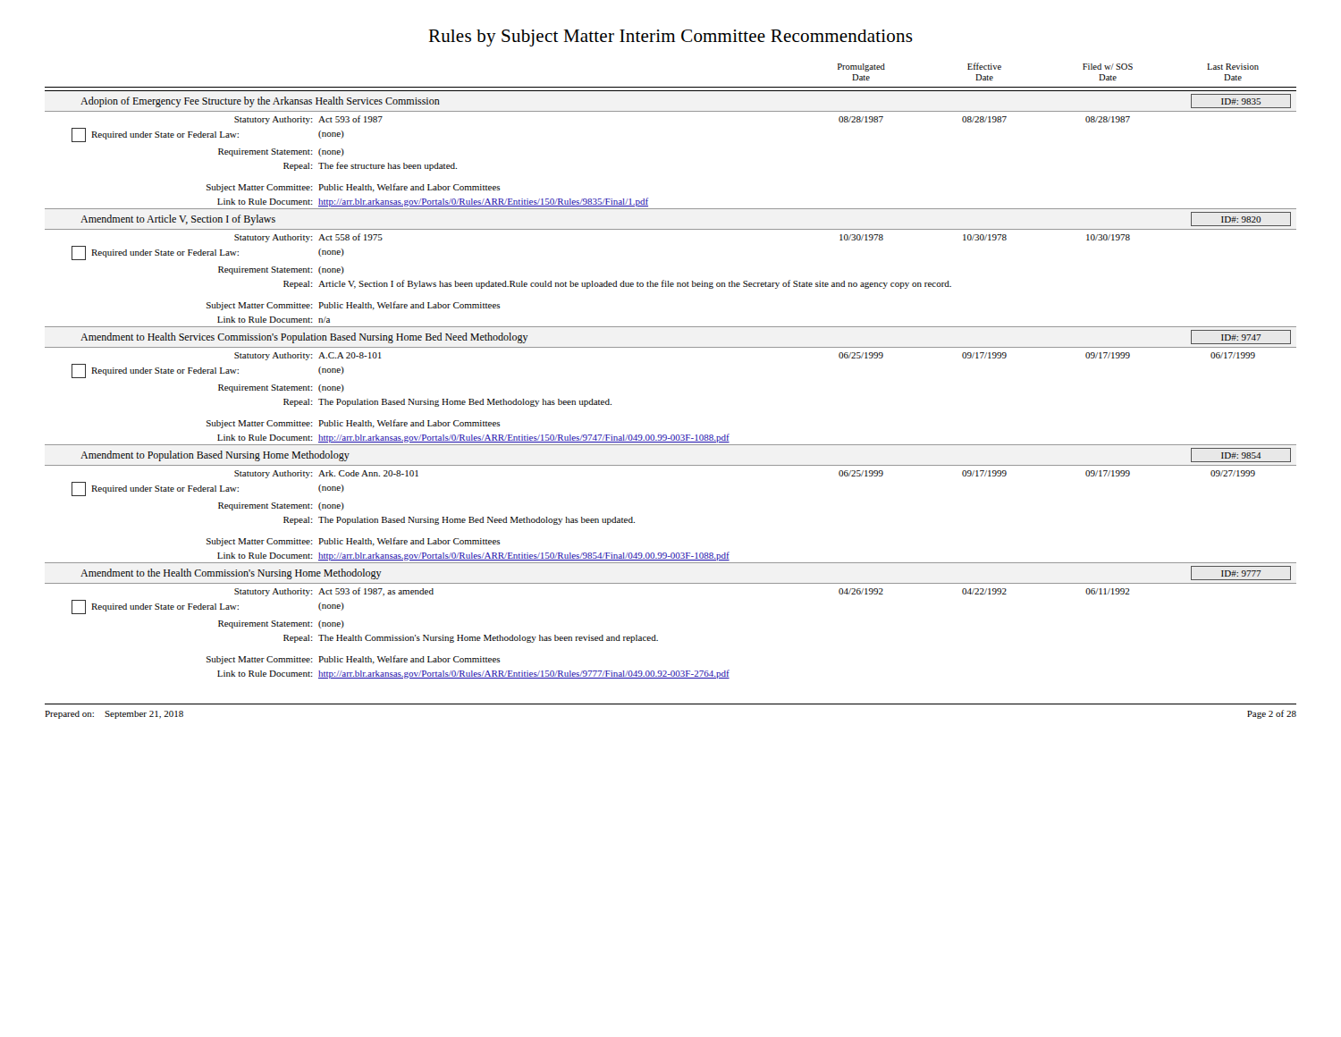Rules by Subject Matter Interim Committee Recommendations
| | Promulgated Date | Effective Date | Filed w/ SOS Date | Last Revision Date |
| Adopion of Emergency Fee Structure by the Arkansas Health Services Commission | ID#: 9835 |
| Statutory Authority: | Act 593 of 1987 | 08/28/1987 | 08/28/1987 | 08/28/1987 | |
| Required under State or Federal Law: | (none) | |
| Requirement Statement: | (none) | |
| Repeal: | The fee structure has been updated. | |
| Subject Matter Committee: | Public Health, Welfare and Labor Committees | |
| Link to Rule Document: | http://arr.blr.arkansas.gov/Portals/0/Rules/ARR/Entities/150/Rules/9835/Final/1.pdf | |
| Amendment to Article V, Section I of Bylaws | ID#: 9820 |
| Statutory Authority: | Act 558 of 1975 | 10/30/1978 | 10/30/1978 | 10/30/1978 | |
| Required under State or Federal Law: | (none) | |
| Requirement Statement: | (none) | |
| Repeal: | Article V, Section I of Bylaws has been updated.Rule could not be uploaded due to the file not being on the Secretary of State site and no agency copy on record. |
| Subject Matter Committee: | Public Health, Welfare and Labor Committees | |
| Link to Rule Document: | n/a | |
| Amendment to Health Services Commission's Population Based Nursing Home Bed Need Methodology | ID#: 9747 |
| Statutory Authority: | A.C.A 20-8-101 | 06/25/1999 | 09/17/1999 | 09/17/1999 | 06/17/1999 |
| Required under State or Federal Law: | (none) | |
| Requirement Statement: | (none) | |
| Repeal: | The Population Based Nursing Home Bed Methodology has been updated. | |
| Subject Matter Committee: | Public Health, Welfare and Labor Committees | |
| Link to Rule Document: | http://arr.blr.arkansas.gov/Portals/0/Rules/ARR/Entities/150/Rules/9747/Final/049.00.99-003F-1088.pdf | |
| Amendment to Population Based Nursing Home Methodology | ID#: 9854 |
| Statutory Authority: | Ark. Code Ann. 20-8-101 | 06/25/1999 | 09/17/1999 | 09/17/1999 | 09/27/1999 |
| Required under State or Federal Law: | (none) | |
| Requirement Statement: | (none) | |
| Repeal: | The Population Based Nursing Home Bed Need Methodology has been updated. | |
| Subject Matter Committee: | Public Health, Welfare and Labor Committees | |
| Link to Rule Document: | http://arr.blr.arkansas.gov/Portals/0/Rules/ARR/Entities/150/Rules/9854/Final/049.00.99-003F-1088.pdf | |
| Amendment to the Health Commission's Nursing Home Methodology | ID#: 9777 |
| Statutory Authority: | Act 593 of 1987, as amended | 04/26/1992 | 04/22/1992 | 06/11/1992 | |
| Required under State or Federal Law: | (none) | |
| Requirement Statement: | (none) | |
| Repeal: | The Health Commission's Nursing Home Methodology has been revised and replaced. | |
| Subject Matter Committee: | Public Health, Welfare and Labor Committees | |
| Link to Rule Document: | http://arr.blr.arkansas.gov/Portals/0/Rules/ARR/Entities/150/Rules/9777/Final/049.00.92-003F-2764.pdf | |
Prepared on: September 21, 2018
Page 2 of 28